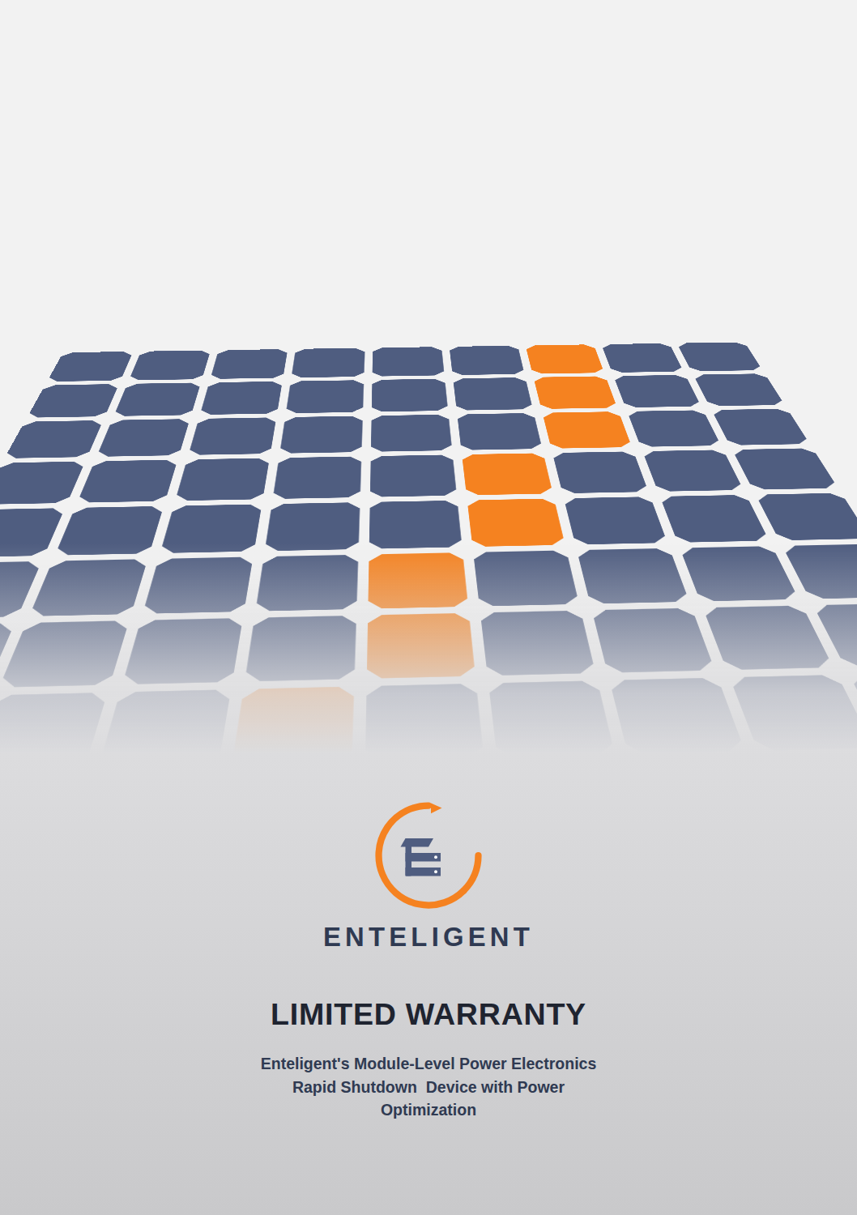Enteligent
LIMITED WARRANTY
Enteligent's Module-Level Power Electronics
Rapid Shutdown Device with Power Optimization